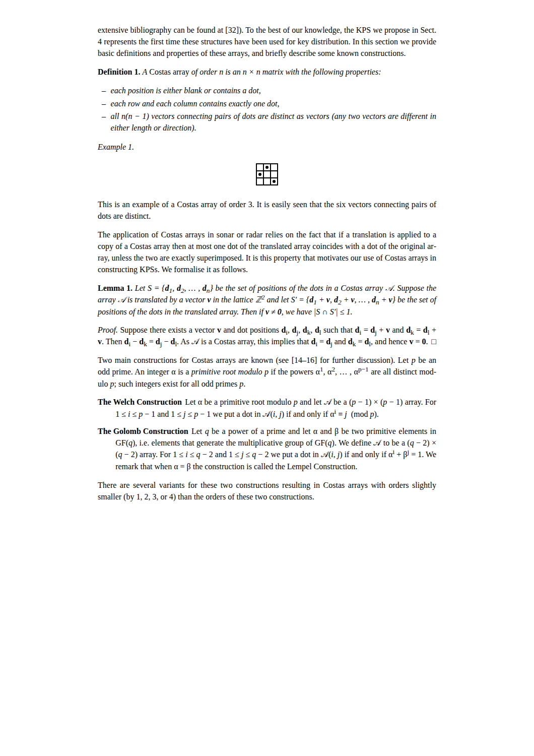extensive bibliography can be found at [32]). To the best of our knowledge, the KPS we propose in Sect. 4 represents the first time these structures have been used for key distribution. In this section we provide basic definitions and properties of these arrays, and briefly describe some known constructions.
Definition 1. A Costas array of order n is an n × n matrix with the following properties:
each position is either blank or contains a dot,
each row and each column contains exactly one dot,
all n(n − 1) vectors connecting pairs of dots are distinct as vectors (any two vectors are different in either length or direction).
Example 1.
This is an example of a Costas array of order 3. It is easily seen that the six vectors connecting pairs of dots are distinct.
The application of Costas arrays in sonar or radar relies on the fact that if a translation is applied to a copy of a Costas array then at most one dot of the translated array coincides with a dot of the original array, unless the two are exactly superimposed. It is this property that motivates our use of Costas arrays in constructing KPSs. We formalise it as follows.
Lemma 1. Let S = {d1, d2, … , dn} be the set of positions of the dots in a Costas array 𝒜. Suppose the array 𝒜 is translated by a vector v in the lattice ℤ2 and let S′ = {d1 + v, d2 + v, … , dn + v} be the set of positions of the dots in the translated array. Then if v ≠ 0, we have |S ∩ S′| ≤ 1.
Proof. Suppose there exists a vector v and dot positions di, dj, dk, dl such that di = dj + v and dk = dl + v. Then di − dk = dj − dl. As 𝒜 is a Costas array, this implies that di = dj and dk = dl, and hence v = 0. □
Two main constructions for Costas arrays are known (see [14–16] for further discussion). Let p be an odd prime. An integer α is a primitive root modulo p if the powers α1, α2, … , αp−1 are all distinct modulo p; such integers exist for all odd primes p.
The Welch Construction
Let α be a primitive root modulo p and let 𝒜 be a (p − 1) × (p − 1) array. For 1 ≤ i ≤ p − 1 and 1 ≤ j ≤ p − 1 we put a dot in 𝒜(i, j) if and only if αi ≡ j (mod p).
The Golomb Construction
Let q be a power of a prime and let α and β be two primitive elements in GF(q), i.e. elements that generate the multiplicative group of GF(q). We define 𝒜 to be a (q − 2) × (q − 2) array. For 1 ≤ i ≤ q − 2 and 1 ≤ j ≤ q − 2 we put a dot in 𝒜(i, j) if and only if αi + βj = 1. We remark that when α = β the construction is called the Lempel Construction.
There are several variants for these two constructions resulting in Costas arrays with orders slightly smaller (by 1, 2, 3, or 4) than the orders of these two constructions.